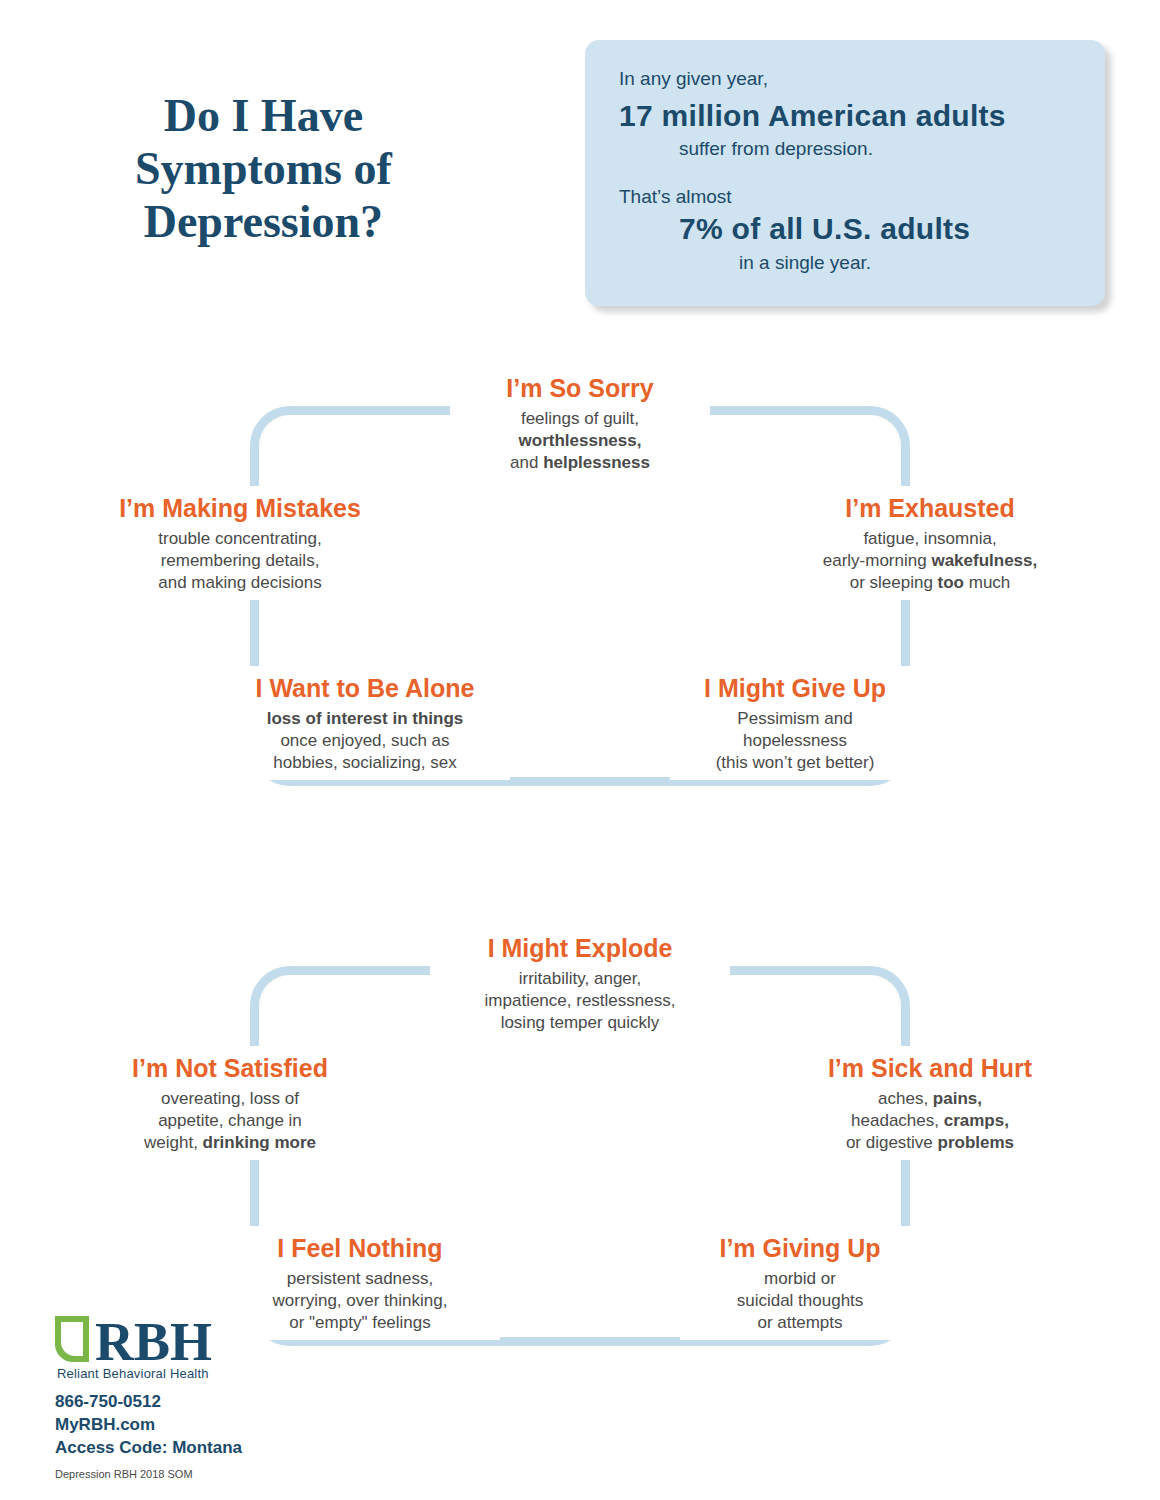Do I Have
Symptoms of
Depression?
In any given year,
17 million American adults
suffer from depression.
That’s almost
7% of all U.S. adults
in a single year.
I’m So Sorry feelings of guilt,
worthlessness,
and helplessness
I’m Making Mistakes trouble concentrating,
remembering details,
and making decisions
I’m Exhausted fatigue, insomnia,
early-morning wakefulness,
or sleeping too much
I Want to Be Alone loss of interest in things
once enjoyed, such as
hobbies, socializing, sex
I Might Give Up Pessimism and
hopelessness
(this won’t get better)
I Might Explode irritability, anger,
impatience, restlessness,
losing temper quickly
I’m Not Satisfied overeating, loss of
appetite, change in
weight, drinking more
I’m Sick and Hurt aches, pains,
headaches, cramps,
or digestive problems
I Feel Nothing persistent sadness,
worrying, over thinking,
or "empty" feelings
I’m Giving Up morbid or
suicidal thoughts
or attempts
RBH
Reliant Behavioral Health
866-750-0512
MyRBH.com
Access Code: Montana
Depression RBH 2018 SOM